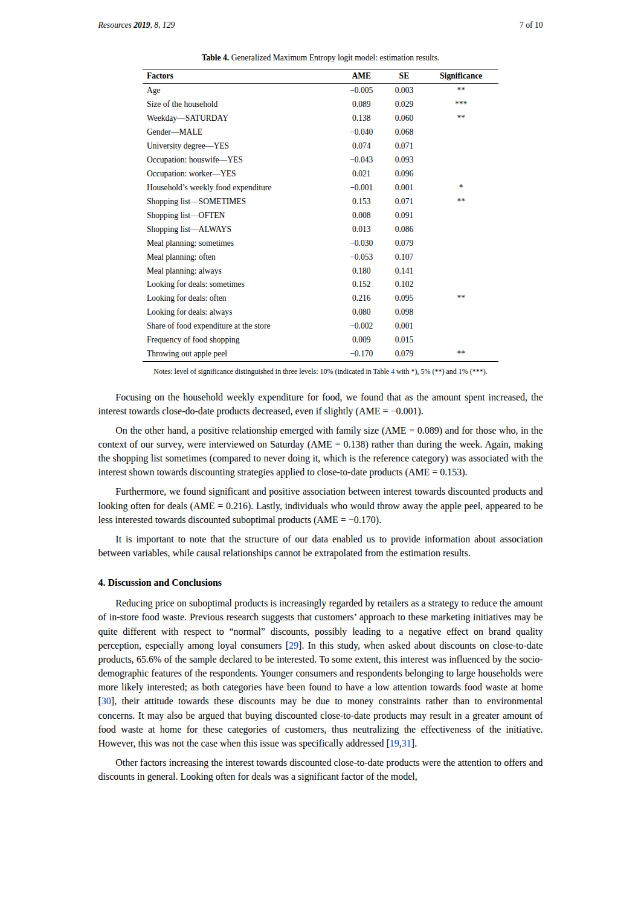Resources 2019, 8, 129
7 of 10
Table 4. Generalized Maximum Entropy logit model: estimation results.
| Factors | AME | SE | Significance |
| --- | --- | --- | --- |
| Age | −0.005 | 0.003 | ** |
| Size of the household | 0.089 | 0.029 | *** |
| Weekday—SATURDAY | 0.138 | 0.060 | ** |
| Gender—MALE | −0.040 | 0.068 | |
| University degree—YES | 0.074 | 0.071 | |
| Occupation: houswife—YES | −0.043 | 0.093 | |
| Occupation: worker—YES | 0.021 | 0.096 | |
| Household’s weekly food expenditure | −0.001 | 0.001 | * |
| Shopping list—SOMETIMES | 0.153 | 0.071 | ** |
| Shopping list—OFTEN | 0.008 | 0.091 | |
| Shopping list—ALWAYS | 0.013 | 0.086 | |
| Meal planning: sometimes | −0.030 | 0.079 | |
| Meal planning: often | −0.053 | 0.107 | |
| Meal planning: always | 0.180 | 0.141 | |
| Looking for deals: sometimes | 0.152 | 0.102 | |
| Looking for deals: often | 0.216 | 0.095 | ** |
| Looking for deals: always | 0.080 | 0.098 | |
| Share of food expenditure at the store | −0.002 | 0.001 | |
| Frequency of food shopping | 0.009 | 0.015 | |
| Throwing out apple peel | −0.170 | 0.079 | ** |
Notes: level of significance distinguished in three levels: 10% (indicated in Table 4 with *), 5% (**) and 1% (***).
Focusing on the household weekly expenditure for food, we found that as the amount spent increased, the interest towards close-do-date products decreased, even if slightly (AME = −0.001).
On the other hand, a positive relationship emerged with family size (AME = 0.089) and for those who, in the context of our survey, were interviewed on Saturday (AME = 0.138) rather than during the week. Again, making the shopping list sometimes (compared to never doing it, which is the reference category) was associated with the interest shown towards discounting strategies applied to close-to-date products (AME = 0.153).
Furthermore, we found significant and positive association between interest towards discounted products and looking often for deals (AME = 0.216). Lastly, individuals who would throw away the apple peel, appeared to be less interested towards discounted suboptimal products (AME = −0.170).
It is important to note that the structure of our data enabled us to provide information about association between variables, while causal relationships cannot be extrapolated from the estimation results.
4. Discussion and Conclusions
Reducing price on suboptimal products is increasingly regarded by retailers as a strategy to reduce the amount of in-store food waste. Previous research suggests that customers’ approach to these marketing initiatives may be quite different with respect to “normal” discounts, possibly leading to a negative effect on brand quality perception, especially among loyal consumers [29]. In this study, when asked about discounts on close-to-date products, 65.6% of the sample declared to be interested. To some extent, this interest was influenced by the socio-demographic features of the respondents. Younger consumers and respondents belonging to large households were more likely interested; as both categories have been found to have a low attention towards food waste at home [30], their attitude towards these discounts may be due to money constraints rather than to environmental concerns. It may also be argued that buying discounted close-to-date products may result in a greater amount of food waste at home for these categories of customers, thus neutralizing the effectiveness of the initiative. However, this was not the case when this issue was specifically addressed [19,31].
Other factors increasing the interest towards discounted close-to-date products were the attention to offers and discounts in general. Looking often for deals was a significant factor of the model,